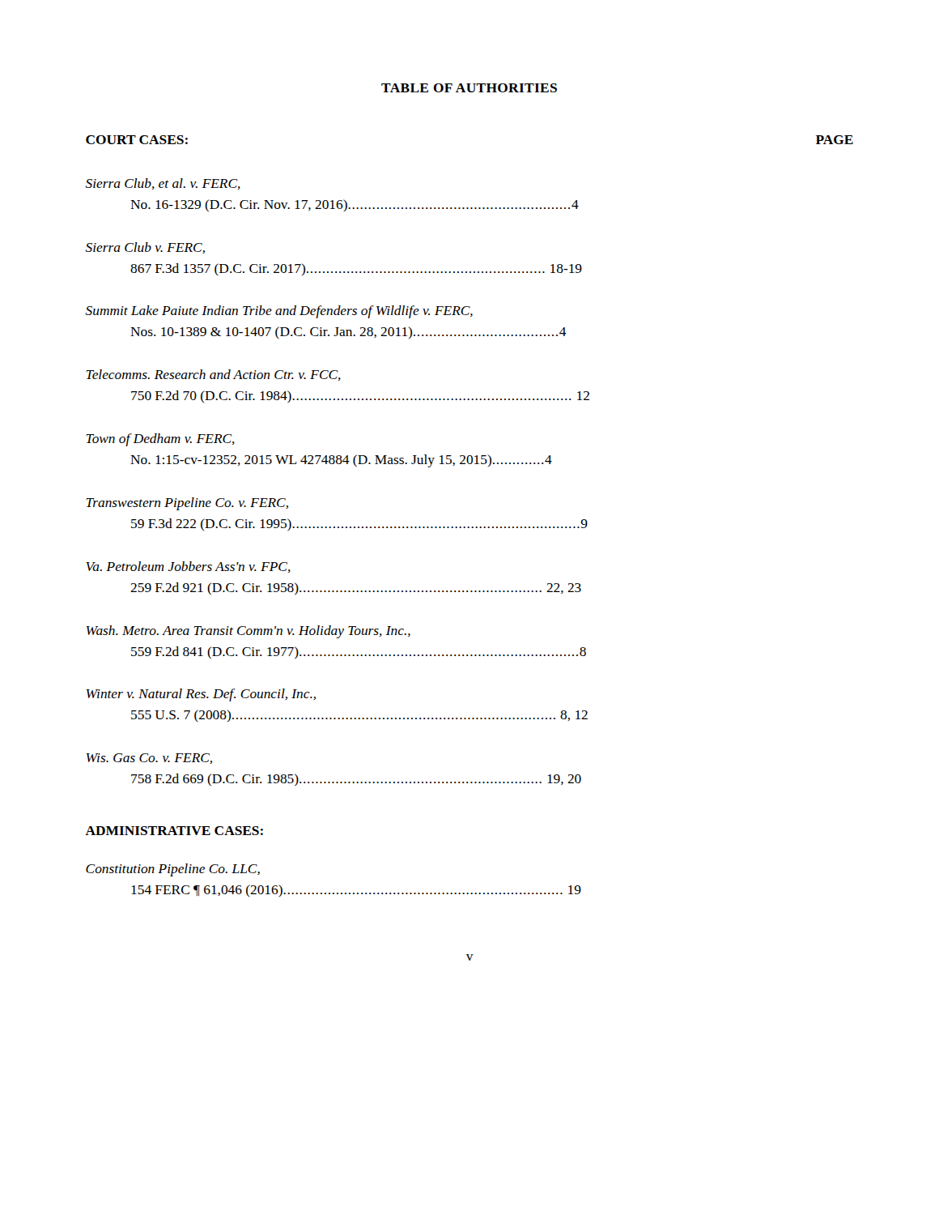TABLE OF AUTHORITIES
COURT CASES: PAGE
Sierra Club, et al. v. FERC, No. 16-1329 (D.C. Cir. Nov. 17, 2016)....................................................... 4
Sierra Club v. FERC, 867 F.3d 1357 (D.C. Cir. 2017)........................................................... 18-19
Summit Lake Paiute Indian Tribe and Defenders of Wildlife v. FERC, Nos. 10-1389 & 10-1407 (D.C. Cir. Jan. 28, 2011).................................... 4
Telecomms. Research and Action Ctr. v. FCC, 750 F.2d 70 (D.C. Cir. 1984)..................................................................... 12
Town of Dedham v. FERC, No. 1:15-cv-12352, 2015 WL 4274884 (D. Mass. July 15, 2015)............. 4
Transwestern Pipeline Co. v. FERC, 59 F.3d 222 (D.C. Cir. 1995)....................................................................... 9
Va. Petroleum Jobbers Ass'n v. FPC, 259 F.2d 921 (D.C. Cir. 1958)............................................................ 22, 23
Wash. Metro. Area Transit Comm'n v. Holiday Tours, Inc., 559 F.2d 841 (D.C. Cir. 1977)..................................................................... 8
Winter v. Natural Res. Def. Council, Inc., 555 U.S. 7 (2008)................................................................................ 8, 12
Wis. Gas Co. v. FERC, 758 F.2d 669 (D.C. Cir. 1985)............................................................ 19, 20
ADMINISTRATIVE CASES:
Constitution Pipeline Co. LLC, 154 FERC ¶ 61,046 (2016)..................................................................... 19
v